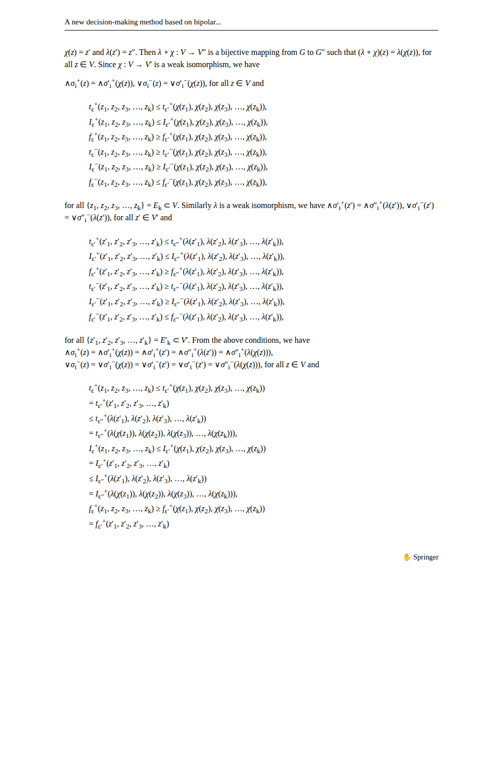A new decision-making method based on bipolar...
χ(z) = z′ and λ(z′) = z″. Then λ ∘ χ : V → V″ is a bijective mapping from G to G″ such that (λ ∘ χ)(z) = λ(χ(z)), for all z ∈ V. Since χ : V → V′ is a weak isomorphism, we have
∧σi+(z) = ∧σ′i+(χ(z)), ∨σi−(z) = ∨σ′i−(χ(z)), for all z ∈ V and
tε+(z1, z2, z3, …, zk) ≤ tε′+(χ(z1), χ(z2), χ(z3), …, χ(zk)),
Iε+(z1, z2, z3, …, zk) ≤ Iε′+(χ(z1), χ(z2), χ(z3), …, χ(zk)),
fε+(z1, z2, z3, …, zk) ≥ fε′+(χ(z1), χ(z2), χ(z3), …, χ(zk)),
tε−(z1, z2, z3, …, zk) ≥ tε′−(χ(z1), χ(z2), χ(z3), …, χ(zk)),
Iε−(z1, z2, z3, …, zk) ≥ Iε′−(χ(z1), χ(z2), χ(z3), …, χ(zk)),
fε−(z1, z2, z3, …, zk) ≤ fε′−(χ(z1), χ(z2), χ(z3), …, χ(zk)),
for all {z1, z2, z3, …, zk} = Ek ⊂ V. Similarly λ is a weak isomorphism, we have ∧σ′i+(z′) = ∧σ″i+(λ(z′)), ∨σ′i−(z′) = ∨σ″i−(λ(z′)), for all z′ ∈ V′ and
tε′+(z′1, z′2, z′3, …, z′k) ≤ tε″+(λ(z′1), λ(z′2), λ(z′3), …, λ(z′k)),
Iε′+(z′1, z′2, z′3, …, z′k) ≤ Iε″+(λ(z′1), λ(z′2), λ(z′3), …, λ(z′k)),
fε′+(z′1, z′2, z′3, …, z′k) ≥ fε″+(λ(z′1), λ(z′2), λ(z′3), …, λ(z′k)),
tε′−(z′1, z′2, z′3, …, z′k) ≥ tε″−(λ(z′1), λ(z′2), λ(z′3), …, λ(z′k)),
Iε′−(z′1, z′2, z′3, …, z′k) ≥ Iε″−(λ(z′1), λ(z′2), λ(z′3), …, λ(z′k)),
fε′−(z′1, z′2, z′3, …, z′k) ≤ fε″−(λ(z′1), λ(z′2), λ(z′3), …, λ(z′k)),
for all {z′1, z′2, z′3, …, z′k} = E′k ⊂ V′. From the above conditions, we have
∧σi+(z) = ∧σ′i+(χ(z)) = ∧σ′i+(z′) = ∧σ″i+(λ(z′)) = ∧σ″i+(λ(χ(z))),
∨σi−(z) = ∨σ′i−(χ(z)) = ∨σ′i−(z′) = ∨σ′i−(z′) = ∨σ″i−(λ(χ(z))), for all z ∈ V and
tε+(z1, z2, z3, …, zk) ≤ tε′+(χ(z1), χ(z2), χ(z3), …, χ(zk))
= tε′+(z′1, z′2, z′3, …, z′k)
≤ tε″+(λ(z′1), λ(z′2), λ(z′3), …, λ(z′k))
= tε″+(λ(χ(z1)), λ(χ(z2)), λ(χ(z3)), …, λ(χ(zk))),
Iε+(z1, z2, z3, …, zk) ≤ Iε′+(χ(z1), χ(z2), χ(z3), …, χ(zk))
= Iε′+(z′1, z′2, z′3, …, z′k)
≤ Iε″+(λ(z′1), λ(z′2), λ(z′3), …, λ(z′k))
= Iε″+(λ(χ(z1)), λ(χ(z2)), λ(χ(z3)), …, λ(χ(zk))),
fε+(z1, z2, z3, …, zk) ≥ fε′+(χ(z1), χ(z2), χ(z3), …, χ(zk))
= fε′+(z′1, z′2, z′3, …, z′k)
✋ Springer